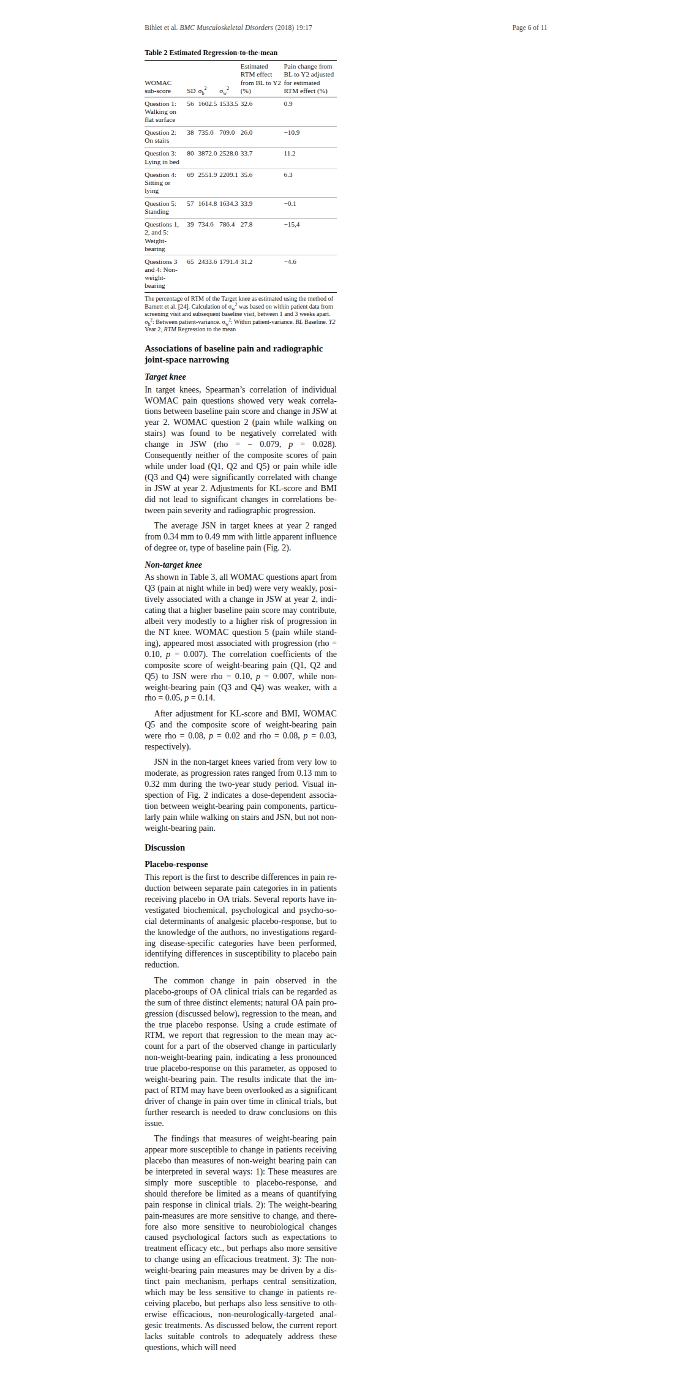Bihlet et al. BMC Musculoskeletal Disorders (2018) 19:17
Page 6 of 11
Table 2 Estimated Regression-to-the-mean
| WOMAC sub-score | SD | σ b 2 | σ w 2 | Estimated RTM effect from BL to Y2 (%) | Pain change from BL to Y2 adjusted for estimated RTM effect (%) |
| --- | --- | --- | --- | --- | --- |
| Question 1: Walking on flat surface | 56 | 1602.5 | 1533.5 | 32.6 | 0.9 |
| Question 2: On stairs | 38 | 735.0 | 709.0 | 26.0 | −10.9 |
| Question 3: Lying in bed | 80 | 3872.0 | 2528.0 | 33.7 | 11.2 |
| Question 4: Sitting or lying | 69 | 2551.9 | 2209.1 | 35.6 | 6.3 |
| Question 5: Standing | 57 | 1614.8 | 1634.3 | 33.9 | −0.1 |
| Questions 1, 2, and 5: Weight-bearing | 39 | 734.6 | 786.4 | 27.8 | −15,4 |
| Questions 3 and 4: Non-weight-bearing | 65 | 2433.6 | 1791.4 | 31.2 | −4.6 |
The percentage of RTM of the Target knee as estimated using the method of Barnett et al. [24]. Calculation of σw2 was based on within patient data from screening visit and subsequent baseline visit, between 1 and 3 weeks apart. σb2: Between patient-variance. σw2: Within patient-variance. BL Baseline. Y2 Year 2, RTM Regression to the mean
Associations of baseline pain and radiographic joint-space narrowing
Target knee
In target knees, Spearman’s correlation of individual WOMAC pain questions showed very weak correlations between baseline pain score and change in JSW at year 2. WOMAC question 2 (pain while walking on stairs) was found to be negatively correlated with change in JSW (rho = − 0.079, p = 0.028). Consequently neither of the composite scores of pain while under load (Q1, Q2 and Q5) or pain while idle (Q3 and Q4) were significantly correlated with change in JSW at year 2. Adjustments for KL-score and BMI did not lead to significant changes in correlations between pain severity and radiographic progression.
The average JSN in target knees at year 2 ranged from 0.34 mm to 0.49 mm with little apparent influence of degree or, type of baseline pain (Fig. 2).
Non-target knee
As shown in Table 3, all WOMAC questions apart from Q3 (pain at night while in bed) were very weakly, positively associated with a change in JSW at year 2, indicating that a higher baseline pain score may contribute, albeit very modestly to a higher risk of progression in the NT knee. WOMAC question 5 (pain while standing), appeared most associated with progression (rho = 0.10, p = 0.007). The correlation coefficients of the composite score of weight-bearing pain (Q1, Q2 and Q5) to JSN were rho = 0.10, p = 0.007, while non-weight-bearing pain (Q3 and Q4) was weaker, with a rho = 0.05, p = 0.14.
After adjustment for KL-score and BMI, WOMAC Q5 and the composite score of weight-bearing pain were rho = 0.08, p = 0.02 and rho = 0.08, p = 0.03, respectively).
JSN in the non-target knees varied from very low to moderate, as progression rates ranged from 0.13 mm to 0.32 mm during the two-year study period. Visual inspection of Fig. 2 indicates a dose-dependent association between weight-bearing pain components, particularly pain while walking on stairs and JSN, but not non-weight-bearing pain.
Discussion
Placebo-response
This report is the first to describe differences in pain reduction between separate pain categories in in patients receiving placebo in OA trials. Several reports have investigated biochemical, psychological and psycho-social determinants of analgesic placebo-response, but to the knowledge of the authors, no investigations regarding disease-specific categories have been performed, identifying differences in susceptibility to placebo pain reduction.
The common change in pain observed in the placebo-groups of OA clinical trials can be regarded as the sum of three distinct elements; natural OA pain progression (discussed below), regression to the mean, and the true placebo response. Using a crude estimate of RTM, we report that regression to the mean may account for a part of the observed change in particularly non-weight-bearing pain, indicating a less pronounced true placebo-response on this parameter, as opposed to weight-bearing pain. The results indicate that the impact of RTM may have been overlooked as a significant driver of change in pain over time in clinical trials, but further research is needed to draw conclusions on this issue.
The findings that measures of weight-bearing pain appear more susceptible to change in patients receiving placebo than measures of non-weight bearing pain can be interpreted in several ways: 1): These measures are simply more susceptible to placebo-response, and should therefore be limited as a means of quantifying pain response in clinical trials. 2): The weight-bearing pain-measures are more sensitive to change, and therefore also more sensitive to neurobiological changes caused psychological factors such as expectations to treatment efficacy etc., but perhaps also more sensitive to change using an efficacious treatment. 3): The non-weight-bearing pain measures may be driven by a distinct pain mechanism, perhaps central sensitization, which may be less sensitive to change in patients receiving placebo, but perhaps also less sensitive to otherwise efficacious, non-neurologically-targeted analgesic treatments. As discussed below, the current report lacks suitable controls to adequately address these questions, which will need